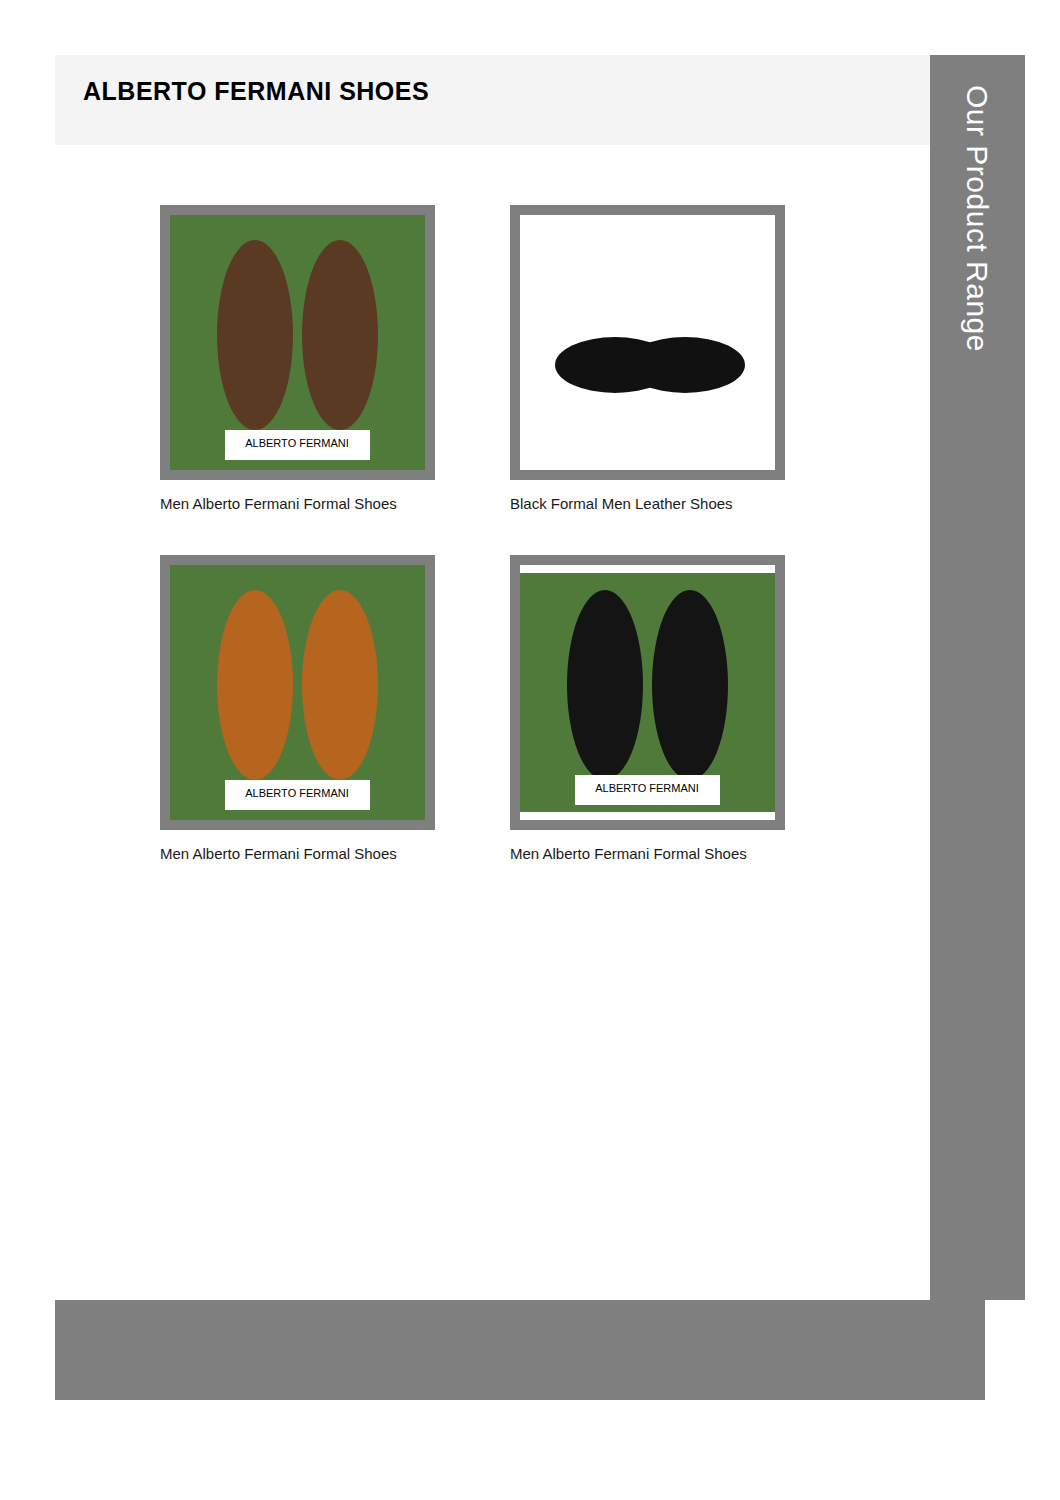Our Product Range
ALBERTO FERMANI SHOES
Men Alberto Fermani Formal Shoes
Black Formal Men Leather Shoes
Men Alberto Fermani Formal Shoes
Men Alberto Fermani Formal Shoes